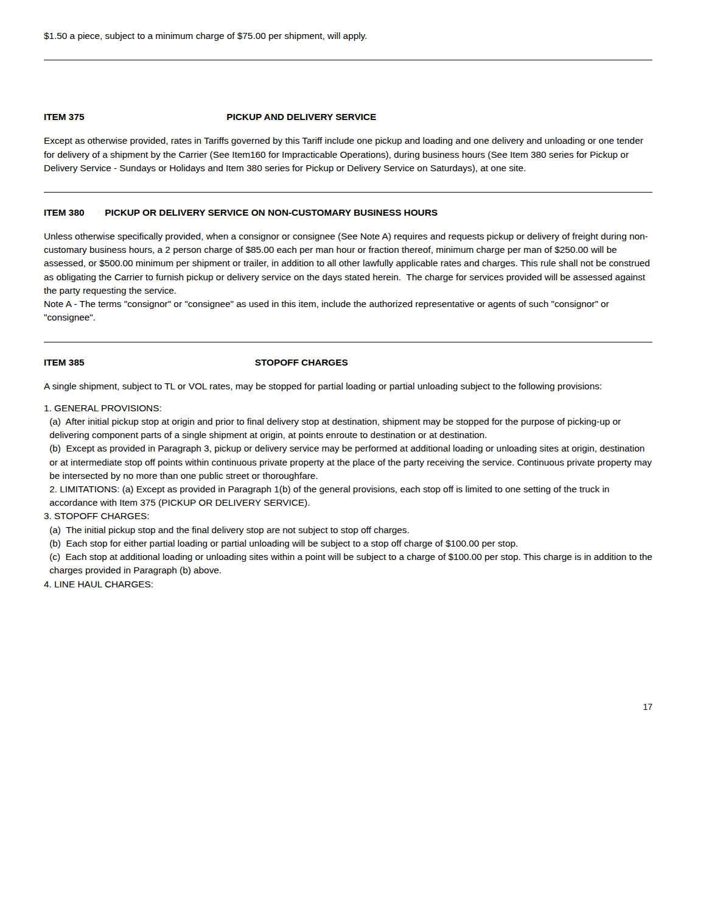$1.50 a piece, subject to a minimum charge of $75.00 per shipment, will apply.
ITEM 375 PICKUP AND DELIVERY SERVICE
Except as otherwise provided, rates in Tariffs governed by this Tariff include one pickup and loading and one delivery and unloading or one tender for delivery of a shipment by the Carrier (See Item160 for Impracticable Operations), during business hours (See Item 380 series for Pickup or Delivery Service - Sundays or Holidays and Item 380 series for Pickup or Delivery Service on Saturdays), at one site.
ITEM 380 PICKUP OR DELIVERY SERVICE ON NON-CUSTOMARY BUSINESS HOURS
Unless otherwise specifically provided, when a consignor or consignee (See Note A) requires and requests pickup or delivery of freight during non-customary business hours, a 2 person charge of $85.00 each per man hour or fraction thereof, minimum charge per man of $250.00 will be assessed, or $500.00 minimum per shipment or trailer, in addition to all other lawfully applicable rates and charges. This rule shall not be construed as obligating the Carrier to furnish pickup or delivery service on the days stated herein. The charge for services provided will be assessed against the party requesting the service.
Note A - The terms "consignor" or "consignee" as used in this item, include the authorized representative or agents of such "consignor" or "consignee".
ITEM 385 STOPOFF CHARGES
A single shipment, subject to TL or VOL rates, may be stopped for partial loading or partial unloading subject to the following provisions:
1. GENERAL PROVISIONS:
(a) After initial pickup stop at origin and prior to final delivery stop at destination, shipment may be stopped for the purpose of picking-up or delivering component parts of a single shipment at origin, at points enroute to destination or at destination.
(b) Except as provided in Paragraph 3, pickup or delivery service may be performed at additional loading or unloading sites at origin, destination or at intermediate stop off points within continuous private property at the place of the party receiving the service. Continuous private property may be intersected by no more than one public street or thoroughfare.
2. LIMITATIONS: (a) Except as provided in Paragraph 1(b) of the general provisions, each stop off is limited to one setting of the truck in accordance with Item 375 (PICKUP OR DELIVERY SERVICE).
3. STOPOFF CHARGES:
(a) The initial pickup stop and the final delivery stop are not subject to stop off charges.
(b) Each stop for either partial loading or partial unloading will be subject to a stop off charge of $100.00 per stop.
(c) Each stop at additional loading or unloading sites within a point will be subject to a charge of $100.00 per stop. This charge is in addition to the charges provided in Paragraph (b) above.
4. LINE HAUL CHARGES:
17